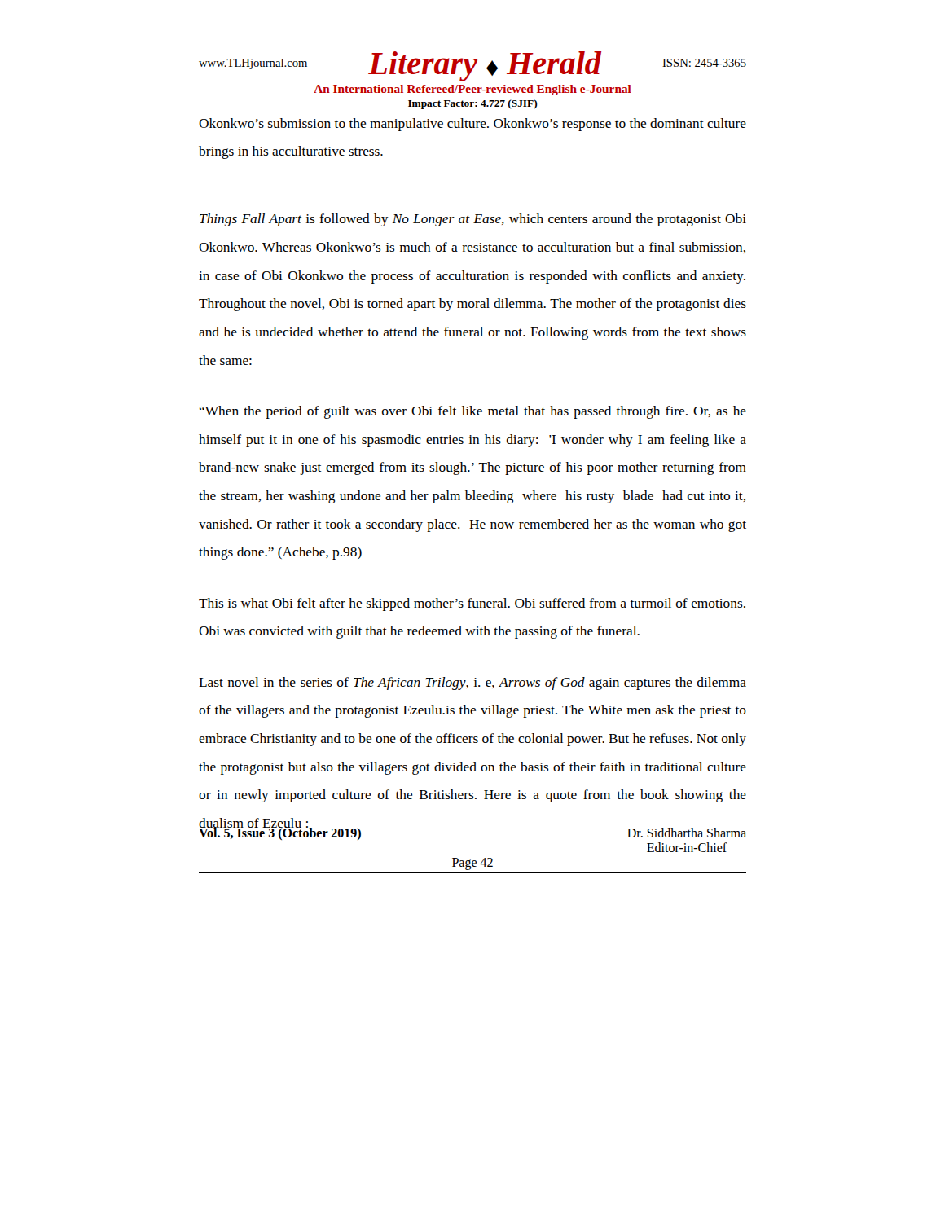www.TLHjournal.com
Literary ♦ Herald
ISSN: 2454-3365
An International Refereed/Peer-reviewed English e-Journal
Impact Factor: 4.727 (SJIF)
Okonkwo’s submission to the manipulative culture. Okonkwo’s response to the dominant culture brings in his acculturative stress.
Things Fall Apart is followed by No Longer at Ease, which centers around the protagonist Obi Okonkwo. Whereas Okonkwo’s is much of a resistance to acculturation but a final submission, in case of Obi Okonkwo the process of acculturation is responded with conflicts and anxiety. Throughout the novel, Obi is torned apart by moral dilemma. The mother of the protagonist dies and he is undecided whether to attend the funeral or not. Following words from the text shows the same:
“When the period of guilt was over Obi felt like metal that has passed through fire. Or, as he himself put it in one of his spasmodic entries in his diary: 'I wonder why I am feeling like a brand-new snake just emerged from its slough.’ The picture of his poor mother returning from the stream, her washing undone and her palm bleeding where his rusty blade had cut into it, vanished. Or rather it took a secondary place. He now remembered her as the woman who got things done.” (Achebe, p.98)
This is what Obi felt after he skipped mother’s funeral. Obi suffered from a turmoil of emotions. Obi was convicted with guilt that he redeemed with the passing of the funeral.
Last novel in the series of The African Trilogy, i. e, Arrows of God again captures the dilemma of the villagers and the protagonist Ezeulu.is the village priest. The White men ask the priest to embrace Christianity and to be one of the officers of the colonial power. But he refuses. Not only the protagonist but also the villagers got divided on the basis of their faith in traditional culture or in newly imported culture of the Britishers. Here is a quote from the book showing the dualism of Ezeulu :
Vol. 5, Issue 3 (October 2019)
Dr. Siddhartha Sharma
Editor-in-Chief
Page 42